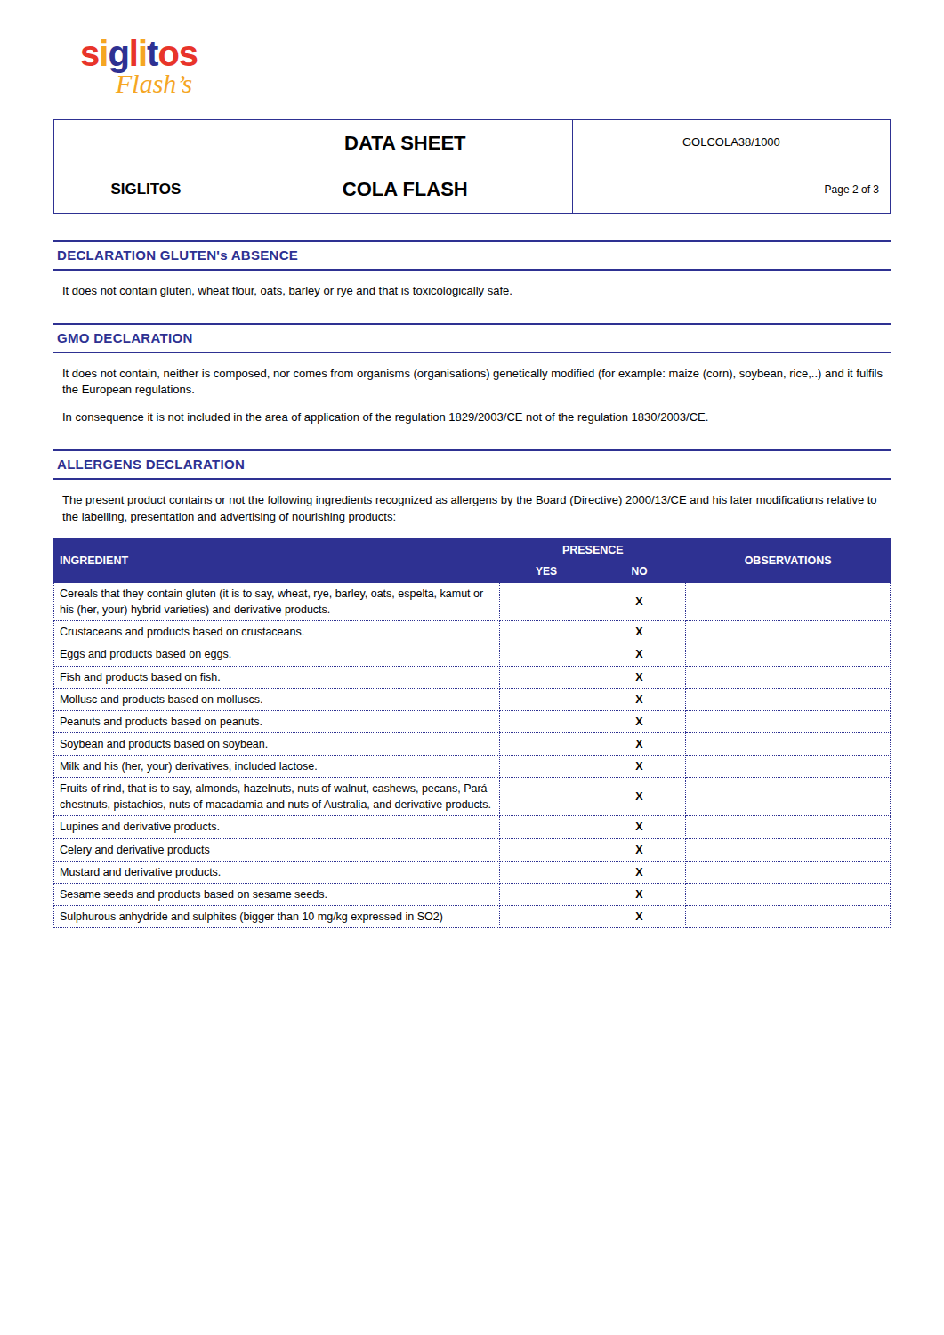siglitos
Flash’s
| | DATA SHEET | GOLCOLA38/1000 |
| SIGLITOS | COLA FLASH | Page 2 of 3 |
DECLARATION GLUTEN's ABSENCE
It does not contain gluten, wheat flour, oats, barley or rye and that is toxicologically safe.
GMO DECLARATION
It does not contain, neither is composed, nor comes from organisms (organisations) genetically modified (for example: maize (corn), soybean, rice,..) and it fulfils the European regulations.
In consequence it is not included in the area of application of the regulation 1829/2003/CE not of the regulation 1830/2003/CE.
ALLERGENS DECLARATION
The present product contains or not the following ingredients recognized as allergens by the Board (Directive) 2000/13/CE and his later modifications relative to the labelling, presentation and advertising of nourishing products:
| INGREDIENT | PRESENCE | OBSERVATIONS |
| --- | --- | --- |
| YES | NO |
| Cereals that they contain gluten (it is to say, wheat, rye, barley, oats, espelta, kamut or his (her, your) hybrid varieties) and derivative products. | | X | |
| Crustaceans and products based on crustaceans. | | X | |
| Eggs and products based on eggs. | | X | |
| Fish and products based on fish. | | X | |
| Mollusc and products based on molluscs. | | X | |
| Peanuts and products based on peanuts. | | X | |
| Soybean and products based on soybean. | | X | |
| Milk and his (her, your) derivatives, included lactose. | | X | |
| Fruits of rind, that is to say, almonds, hazelnuts, nuts of walnut, cashews, pecans, Pará chestnuts, pistachios, nuts of macadamia and nuts of Australia, and derivative products. | | X | |
| Lupines and derivative products. | | X | |
| Celery and derivative products | | X | |
| Mustard and derivative products. | | X | |
| Sesame seeds and products based on sesame seeds. | | X | |
| Sulphurous anhydride and sulphites (bigger than 10 mg/kg expressed in SO2) | | X | |